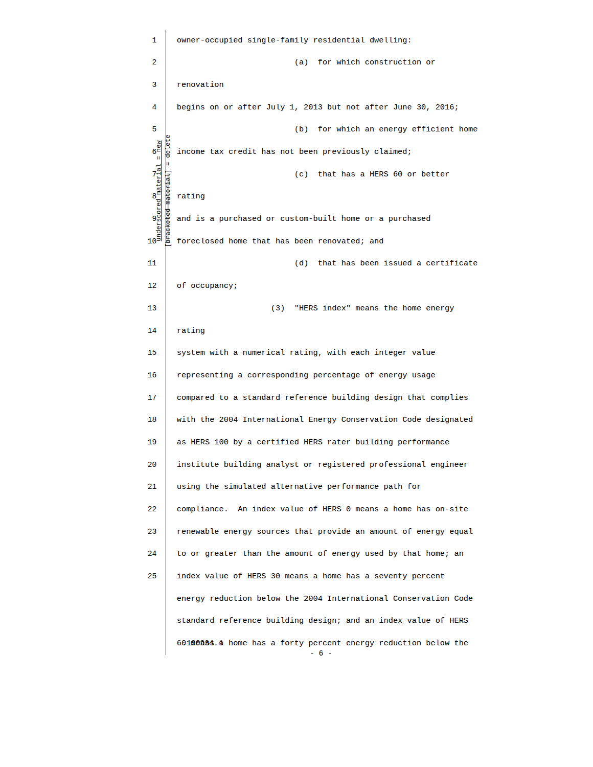underscored material = new
[bracketed material] = delete
1
2
3
4
5
6
7
8
9
10
11
12
13
14
15
16
17
18
19
20
21
22
23
24
25
owner-occupied single-family residential dwelling: (a) for which construction or renovation begins on or after July 1, 2013 but not after June 30, 2016; (b) for which an energy efficient home income tax credit has not been previously claimed; (c) that has a HERS 60 or better rating and is a purchased or custom-built home or a purchased foreclosed home that has been renovated; and (d) that has been issued a certificate of occupancy; (3) "HERS index" means the home energy rating system with a numerical rating, with each integer value representing a corresponding percentage of energy usage compared to a standard reference building design that complies with the 2004 International Energy Conservation Code designated as HERS 100 by a certified HERS rater building performance institute building analyst or registered professional engineer using the simulated alternative performance path for compliance. An index value of HERS 0 means a home has on-site renewable energy sources that provide an amount of energy equal to or greater than the amount of energy used by that home; an index value of HERS 30 means a home has a seventy percent energy reduction below the 2004 International Conservation Code standard reference building design; and an index value of HERS 60 means a home has a forty percent energy reduction below the
.190934.4
- 6 -